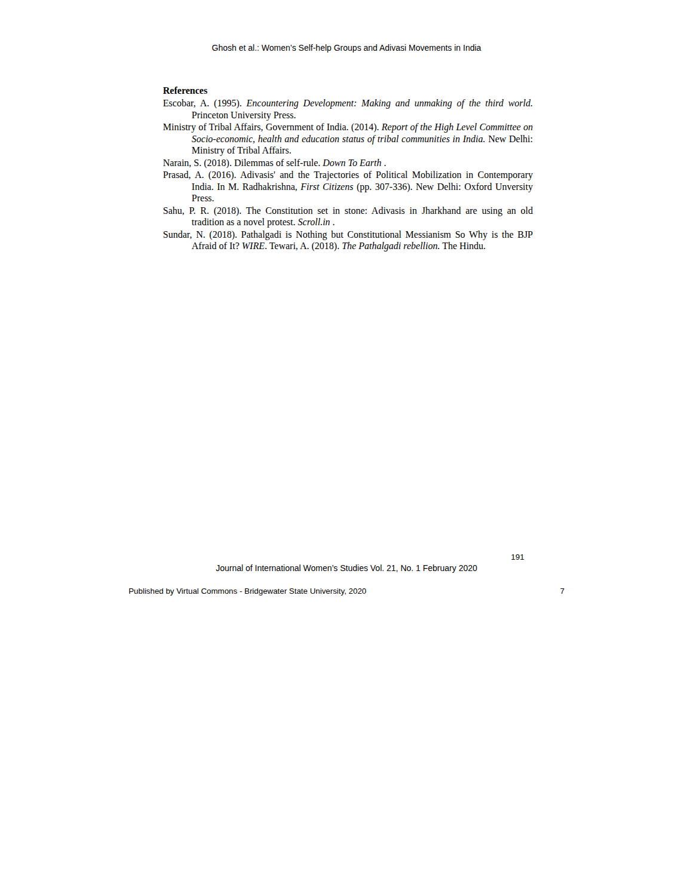Ghosh et al.: Women’s Self-help Groups and Adivasi Movements in India
References
Escobar, A. (1995). Encountering Development: Making and unmaking of the third world. Princeton University Press.
Ministry of Tribal Affairs, Government of India. (2014). Report of the High Level Committee on Socio-economic, health and education status of tribal communities in India. New Delhi: Ministry of Tribal Affairs.
Narain, S. (2018). Dilemmas of self-rule. Down To Earth .
Prasad, A. (2016). Adivasis' and the Trajectories of Political Mobilization in Contemporary India. In M. Radhakrishna, First Citizens (pp. 307-336). New Delhi: Oxford Unversity Press.
Sahu, P. R. (2018). The Constitution set in stone: Adivasis in Jharkhand are using an old tradition as a novel protest. Scroll.in .
Sundar, N. (2018). Pathalgadi is Nothing but Constitutional Messianism So Why is the BJP Afraid of It? WIRE. Tewari, A. (2018). The Pathalgadi rebellion. The Hindu.
191
Journal of International Women’s Studies Vol. 21, No. 1 February 2020
Published by Virtual Commons - Bridgewater State University, 2020
7